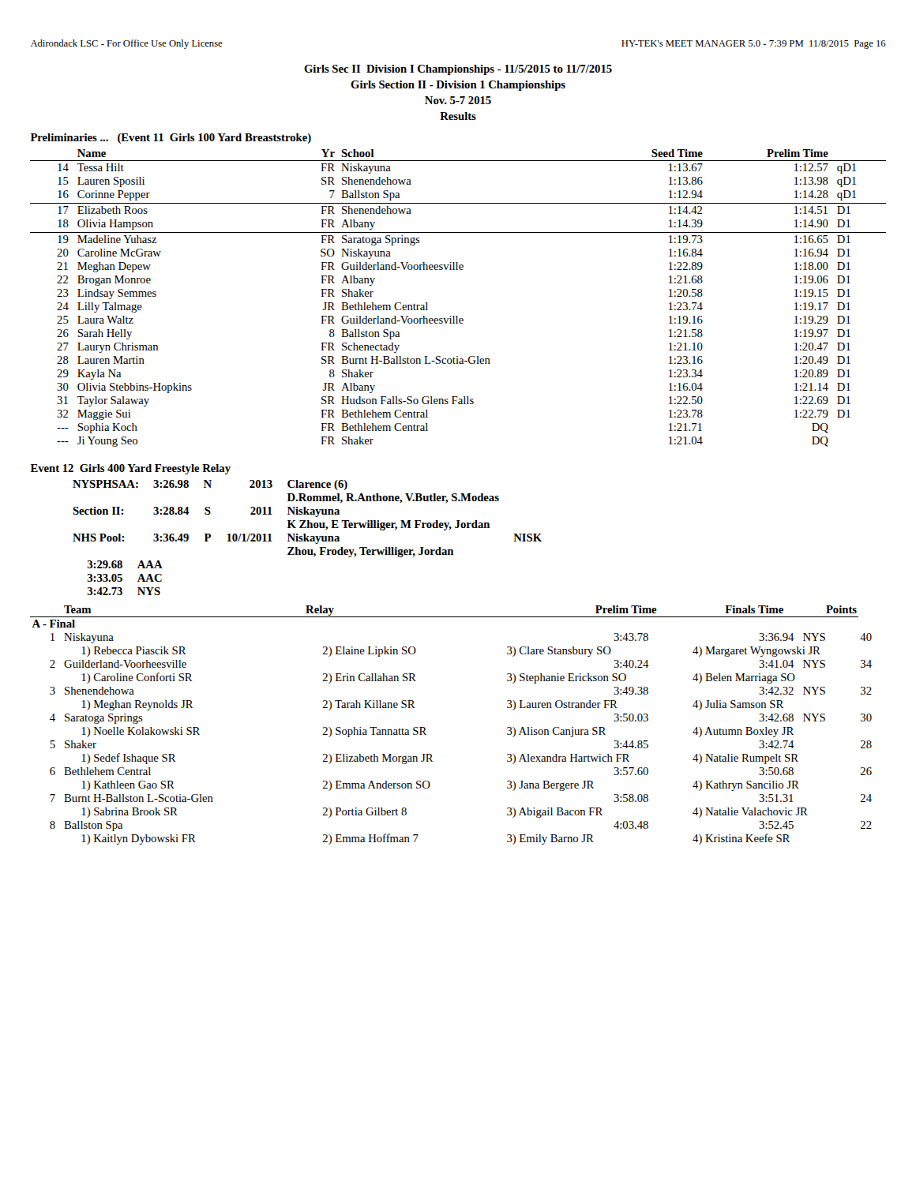Adirondack LSC - For Office Use Only License
HY-TEK's MEET MANAGER 5.0 - 7:39 PM 11/8/2015 Page 16
Girls Sec II Division I Championships - 11/5/2015 to 11/7/2015
Girls Section II - Division 1 Championships
Nov. 5-7 2015
Results
Preliminaries ... (Event 11 Girls 100 Yard Breaststroke)
| | Name | Yr | School | Seed Time | Prelim Time | |
| --- | --- | --- | --- | --- | --- | --- |
| 14 | Tessa Hilt | FR | Niskayuna | 1:13.67 | 1:12.57 | qD1 |
| 15 | Lauren Sposili | SR | Shenendehowa | 1:13.86 | 1:13.98 | qD1 |
| 16 | Corinne Pepper | 7 | Ballston Spa | 1:12.94 | 1:14.28 | qD1 |
| 17 | Elizabeth Roos | FR | Shenendehowa | 1:14.42 | 1:14.51 | D1 |
| 18 | Olivia Hampson | FR | Albany | 1:14.39 | 1:14.90 | D1 |
| 19 | Madeline Yuhasz | FR | Saratoga Springs | 1:19.73 | 1:16.65 | D1 |
| 20 | Caroline McGraw | SO | Niskayuna | 1:16.84 | 1:16.94 | D1 |
| 21 | Meghan Depew | FR | Guilderland-Voorheesville | 1:22.89 | 1:18.00 | D1 |
| 22 | Brogan Monroe | FR | Albany | 1:21.68 | 1:19.06 | D1 |
| 23 | Lindsay Semmes | FR | Shaker | 1:20.58 | 1:19.15 | D1 |
| 24 | Lilly Talmage | JR | Bethlehem Central | 1:23.74 | 1:19.17 | D1 |
| 25 | Laura Waltz | FR | Guilderland-Voorheesville | 1:19.16 | 1:19.29 | D1 |
| 26 | Sarah Helly | 8 | Ballston Spa | 1:21.58 | 1:19.97 | D1 |
| 27 | Lauryn Chrisman | FR | Schenectady | 1:21.10 | 1:20.47 | D1 |
| 28 | Lauren Martin | SR | Burnt H-Ballston L-Scotia-Glen | 1:23.16 | 1:20.49 | D1 |
| 29 | Kayla Na | 8 | Shaker | 1:23.34 | 1:20.89 | D1 |
| 30 | Olivia Stebbins-Hopkins | JR | Albany | 1:16.04 | 1:21.14 | D1 |
| 31 | Taylor Salaway | SR | Hudson Falls-So Glens Falls | 1:22.50 | 1:22.69 | D1 |
| 32 | Maggie Sui | FR | Bethlehem Central | 1:23.78 | 1:22.79 | D1 |
| --- | Sophia Koch | FR | Bethlehem Central | 1:21.71 | DQ | |
| --- | Ji Young Seo | FR | Shaker | 1:21.04 | DQ | |
Event 12 Girls 400 Yard Freestyle Relay
| NYSPHSAA: | 3:26.98 | N | 2013 | Clarence (6) | |
| | | | | D.Rommel, R.Anthone, V.Butler, S.Modeas | |
| Section II: | 3:28.84 | S | 2011 | Niskayuna | |
| | | | | K Zhou, E Terwilliger, M Frodey, Jordan | |
| NHS Pool: | 3:36.49 | P | 10/1/2011 | Niskayuna | NISK |
| | | | | Zhou, Frodey, Terwilliger, Jordan | |
| | 3:29.68 | AAA |
| | 3:33.05 | AAC |
| | 3:42.73 | NYS |
| | Team | Relay | Prelim Time | Finals Time | Points |
| --- | --- | --- | --- | --- | --- |
| A - Final |
| 1 | Niskayuna | | 3:43.78 | 3:36.94 | NYS | 40 |
| | 1) Rebecca Piascik SR | 2) Elaine Lipkin SO | 3) Clare Stansbury SO | 4) Margaret Wyngowski JR |
| 2 | Guilderland-Voorheesville | | 3:40.24 | 3:41.04 | NYS | 34 |
| | 1) Caroline Conforti SR | 2) Erin Callahan SR | 3) Stephanie Erickson SO | 4) Belen Marriaga SO |
| 3 | Shenendehowa | | 3:49.38 | 3:42.32 | NYS | 32 |
| | 1) Meghan Reynolds JR | 2) Tarah Killane SR | 3) Lauren Ostrander FR | 4) Julia Samson SR |
| 4 | Saratoga Springs | | 3:50.03 | 3:42.68 | NYS | 30 |
| | 1) Noelle Kolakowski SR | 2) Sophia Tannatta SR | 3) Alison Canjura SR | 4) Autumn Boxley JR |
| 5 | Shaker | | 3:44.85 | 3:42.74 | | 28 |
| | 1) Sedef Ishaque SR | 2) Elizabeth Morgan JR | 3) Alexandra Hartwich FR | 4) Natalie Rumpelt SR |
| 6 | Bethlehem Central | | 3:57.60 | 3:50.68 | | 26 |
| | 1) Kathleen Gao SR | 2) Emma Anderson SO | 3) Jana Bergere JR | 4) Kathryn Sancilio JR |
| 7 | Burnt H-Ballston L-Scotia-Glen | | 3:58.08 | 3:51.31 | | 24 |
| | 1) Sabrina Brook SR | 2) Portia Gilbert 8 | 3) Abigail Bacon FR | 4) Natalie Valachovic JR |
| 8 | Ballston Spa | | 4:03.48 | 3:52.45 | | 22 |
| | 1) Kaitlyn Dybowski FR | 2) Emma Hoffman 7 | 3) Emily Barno JR | 4) Kristina Keefe SR |